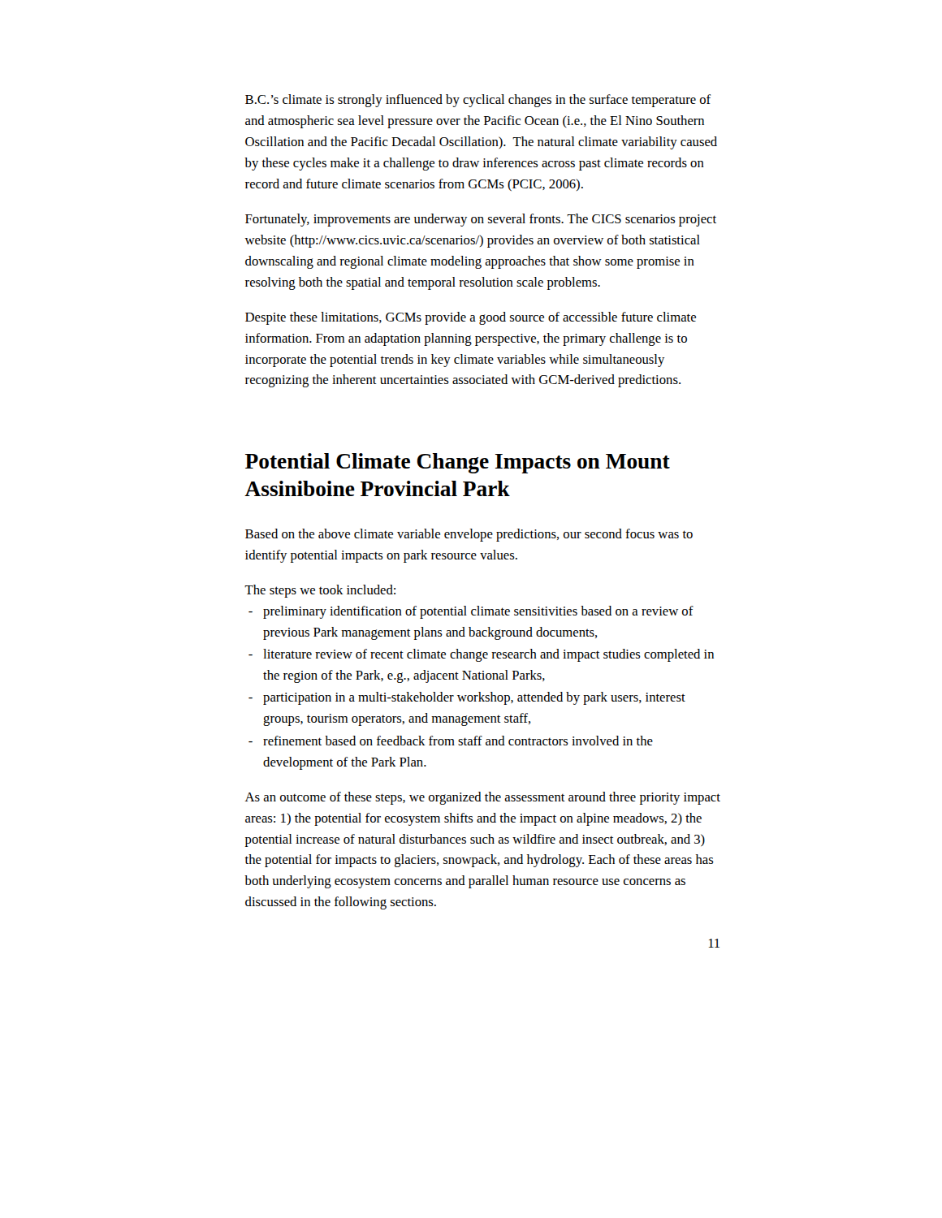B.C.’s climate is strongly influenced by cyclical changes in the surface temperature of and atmospheric sea level pressure over the Pacific Ocean (i.e., the El Nino Southern Oscillation and the Pacific Decadal Oscillation). The natural climate variability caused by these cycles make it a challenge to draw inferences across past climate records on record and future climate scenarios from GCMs (PCIC, 2006).
Fortunately, improvements are underway on several fronts. The CICS scenarios project website (http://www.cics.uvic.ca/scenarios/) provides an overview of both statistical downscaling and regional climate modeling approaches that show some promise in resolving both the spatial and temporal resolution scale problems.
Despite these limitations, GCMs provide a good source of accessible future climate information. From an adaptation planning perspective, the primary challenge is to incorporate the potential trends in key climate variables while simultaneously recognizing the inherent uncertainties associated with GCM-derived predictions.
Potential Climate Change Impacts on Mount Assiniboine Provincial Park
Based on the above climate variable envelope predictions, our second focus was to identify potential impacts on park resource values.
The steps we took included:
preliminary identification of potential climate sensitivities based on a review of previous Park management plans and background documents,
literature review of recent climate change research and impact studies completed in the region of the Park, e.g., adjacent National Parks,
participation in a multi-stakeholder workshop, attended by park users, interest groups, tourism operators, and management staff,
refinement based on feedback from staff and contractors involved in the development of the Park Plan.
As an outcome of these steps, we organized the assessment around three priority impact areas: 1) the potential for ecosystem shifts and the impact on alpine meadows, 2) the potential increase of natural disturbances such as wildfire and insect outbreak, and 3) the potential for impacts to glaciers, snowpack, and hydrology. Each of these areas has both underlying ecosystem concerns and parallel human resource use concerns as discussed in the following sections.
11